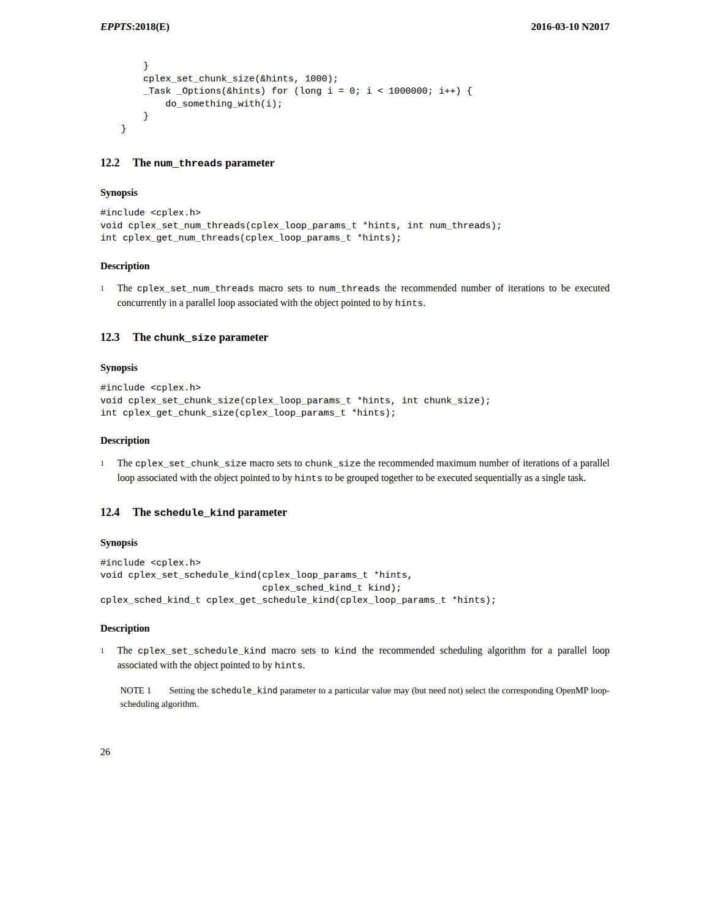EPPTS:2018(E)
2016-03-10 N2017
    }
    cplex_set_chunk_size(&hints, 1000);
    _Task _Options(&hints) for (long i = 0; i < 1000000; i++) {
        do_something_with(i);
    }
}
12.2 The num_threads parameter
Synopsis
#include <cplex.h> void cplex_set_num_threads(cplex_loop_params_t *hints, int num_threads); int cplex_get_num_threads(cplex_loop_params_t *hints);
Description
1
The cplex_set_num_threads macro sets to num_threads the recommended number of iterations to be executed concurrently in a parallel loop associated with the object pointed to by hints.
12.3 The chunk_size parameter
Synopsis
#include <cplex.h> void cplex_set_chunk_size(cplex_loop_params_t *hints, int chunk_size); int cplex_get_chunk_size(cplex_loop_params_t *hints);
Description
1
The cplex_set_chunk_size macro sets to chunk_size the recommended maximum number of iterations of a parallel loop associated with the object pointed to by hints to be grouped together to be executed sequentially as a single task.
12.4 The schedule_kind parameter
Synopsis
#include <cplex.h> void cplex_set_schedule_kind(cplex_loop_params_t *hints, cplex_sched_kind_t kind); cplex_sched_kind_t cplex_get_schedule_kind(cplex_loop_params_t *hints);
Description
1
The cplex_set_schedule_kind macro sets to kind the recommended scheduling algorithm for a parallel loop associated with the object pointed to by hints.
NOTE 1 Setting the schedule_kind parameter to a particular value may (but need not) select the corresponding OpenMP loop-scheduling algorithm.
26